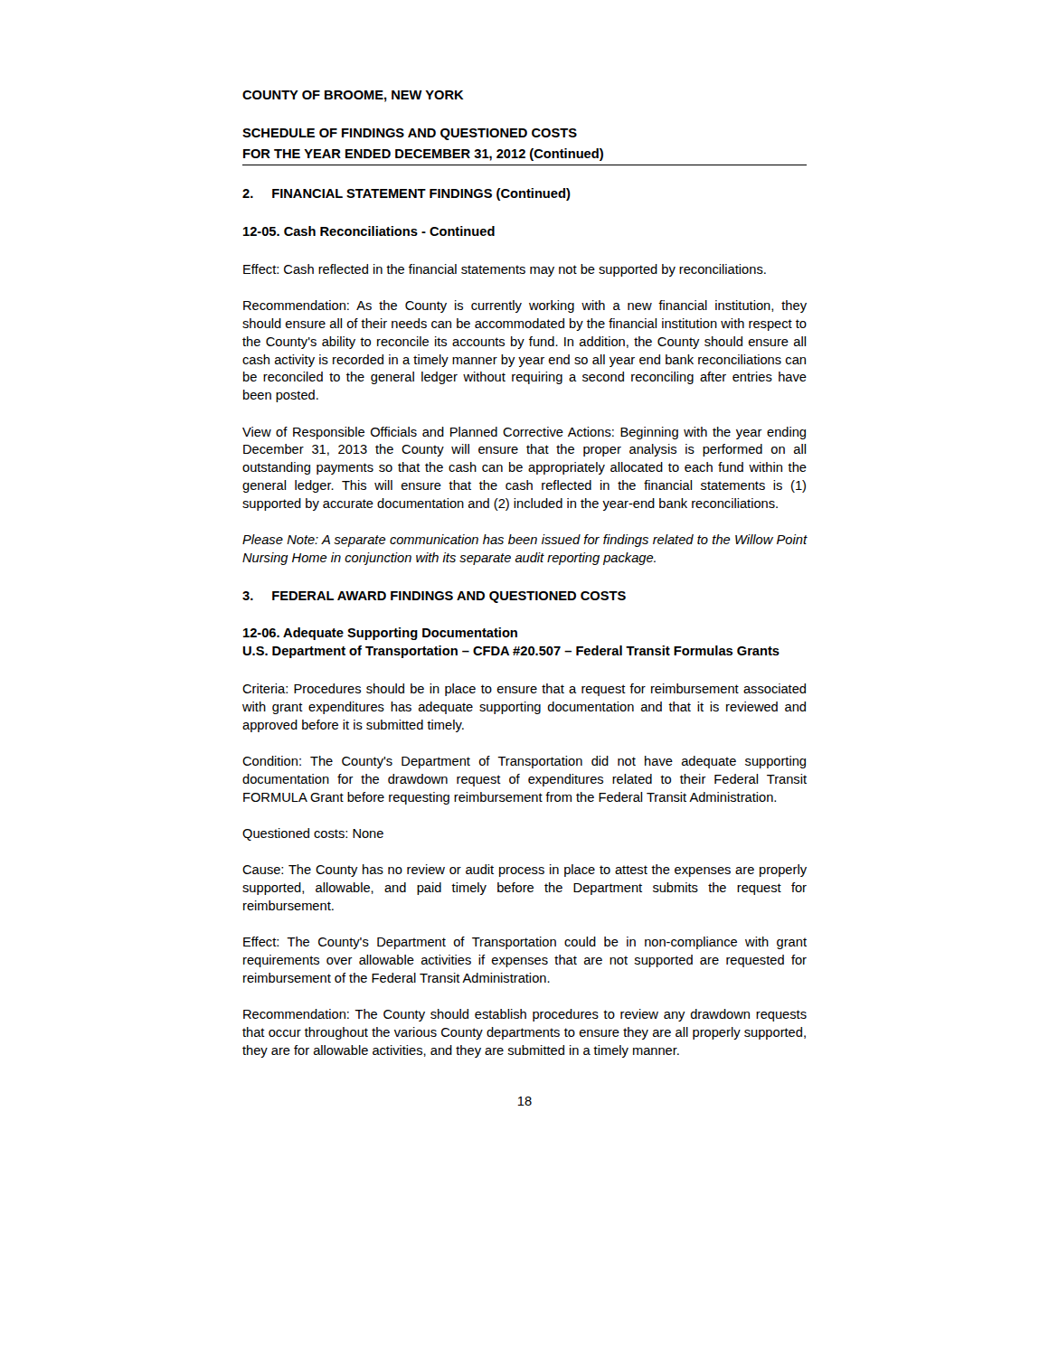COUNTY OF BROOME, NEW YORK
SCHEDULE OF FINDINGS AND QUESTIONED COSTS
FOR THE YEAR ENDED DECEMBER 31, 2012 (Continued)
2. FINANCIAL STATEMENT FINDINGS (Continued)
12-05. Cash Reconciliations - Continued
Effect: Cash reflected in the financial statements may not be supported by reconciliations.
Recommendation: As the County is currently working with a new financial institution, they should ensure all of their needs can be accommodated by the financial institution with respect to the County's ability to reconcile its accounts by fund. In addition, the County should ensure all cash activity is recorded in a timely manner by year end so all year end bank reconciliations can be reconciled to the general ledger without requiring a second reconciling after entries have been posted.
View of Responsible Officials and Planned Corrective Actions: Beginning with the year ending December 31, 2013 the County will ensure that the proper analysis is performed on all outstanding payments so that the cash can be appropriately allocated to each fund within the general ledger. This will ensure that the cash reflected in the financial statements is (1) supported by accurate documentation and (2) included in the year-end bank reconciliations.
Please Note: A separate communication has been issued for findings related to the Willow Point Nursing Home in conjunction with its separate audit reporting package.
3. FEDERAL AWARD FINDINGS AND QUESTIONED COSTS
12-06. Adequate Supporting Documentation
U.S. Department of Transportation – CFDA #20.507 – Federal Transit Formulas Grants
Criteria: Procedures should be in place to ensure that a request for reimbursement associated with grant expenditures has adequate supporting documentation and that it is reviewed and approved before it is submitted timely.
Condition: The County's Department of Transportation did not have adequate supporting documentation for the drawdown request of expenditures related to their Federal Transit FORMULA Grant before requesting reimbursement from the Federal Transit Administration.
Questioned costs: None
Cause: The County has no review or audit process in place to attest the expenses are properly supported, allowable, and paid timely before the Department submits the request for reimbursement.
Effect: The County's Department of Transportation could be in non-compliance with grant requirements over allowable activities if expenses that are not supported are requested for reimbursement of the Federal Transit Administration.
Recommendation: The County should establish procedures to review any drawdown requests that occur throughout the various County departments to ensure they are all properly supported, they are for allowable activities, and they are submitted in a timely manner.
18